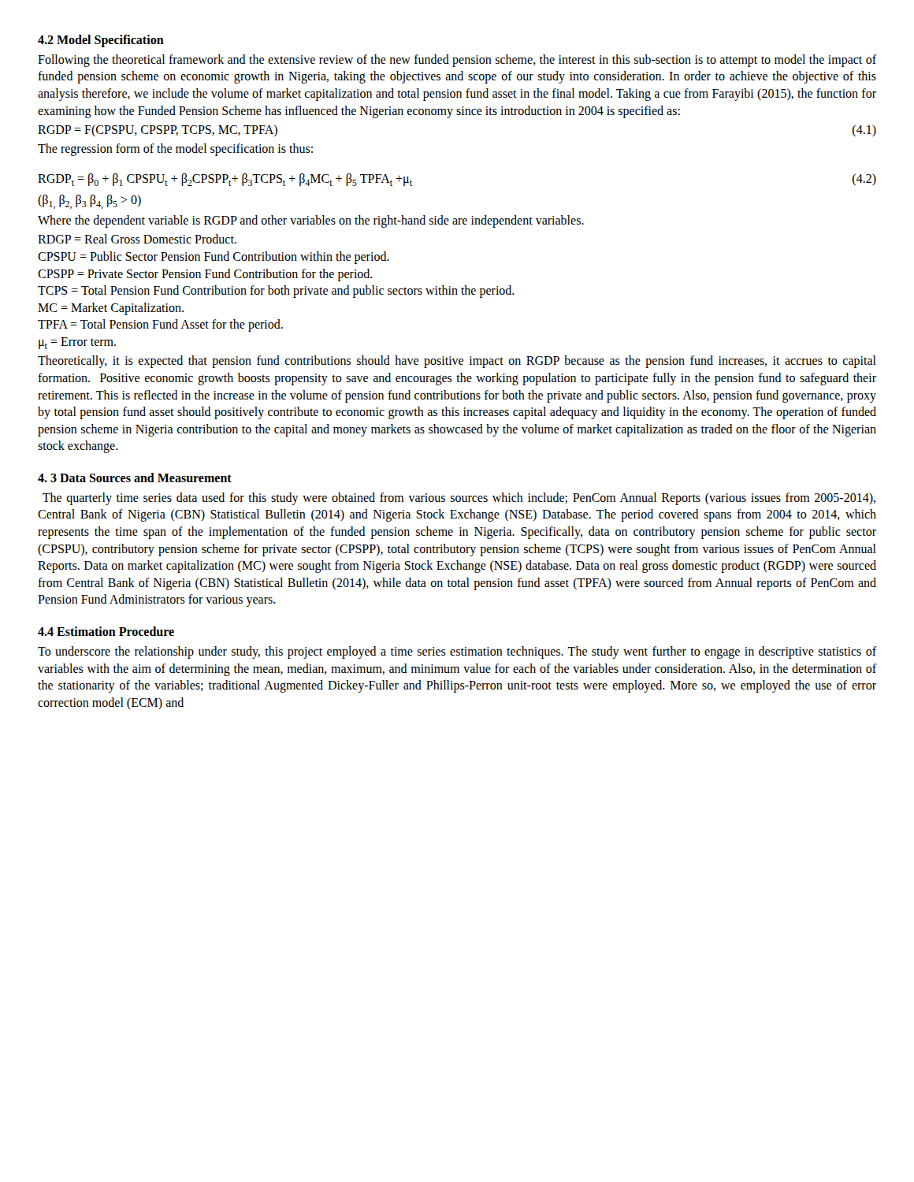4.2 Model Specification
Following the theoretical framework and the extensive review of the new funded pension scheme, the interest in this sub-section is to attempt to model the impact of funded pension scheme on economic growth in Nigeria, taking the objectives and scope of our study into consideration. In order to achieve the objective of this analysis therefore, we include the volume of market capitalization and total pension fund asset in the final model. Taking a cue from Farayibi (2015), the function for examining how the Funded Pension Scheme has influenced the Nigerian economy since its introduction in 2004 is specified as:
RGDP = F(CPSPU, CPSPP, TCPS, MC, TPFA) (4.1)
The regression form of the model specification is thus:
RGDPt = β0 + β1 CPSPUt + β2CPSPPt+ β3TCPSt + β4MCt + β5 TPFAt +μt (4.2)
(β1, β2, β3 β4, β5 > 0)
Where the dependent variable is RGDP and other variables on the right-hand side are independent variables.
RDGP = Real Gross Domestic Product.
CPSPU = Public Sector Pension Fund Contribution within the period.
CPSPP = Private Sector Pension Fund Contribution for the period.
TCPS = Total Pension Fund Contribution for both private and public sectors within the period.
MC = Market Capitalization.
TPFA = Total Pension Fund Asset for the period.
μt = Error term.
Theoretically, it is expected that pension fund contributions should have positive impact on RGDP because as the pension fund increases, it accrues to capital formation. Positive economic growth boosts propensity to save and encourages the working population to participate fully in the pension fund to safeguard their retirement. This is reflected in the increase in the volume of pension fund contributions for both the private and public sectors. Also, pension fund governance, proxy by total pension fund asset should positively contribute to economic growth as this increases capital adequacy and liquidity in the economy. The operation of funded pension scheme in Nigeria contribution to the capital and money markets as showcased by the volume of market capitalization as traded on the floor of the Nigerian stock exchange.
4. 3 Data Sources and Measurement
The quarterly time series data used for this study were obtained from various sources which include; PenCom Annual Reports (various issues from 2005-2014), Central Bank of Nigeria (CBN) Statistical Bulletin (2014) and Nigeria Stock Exchange (NSE) Database. The period covered spans from 2004 to 2014, which represents the time span of the implementation of the funded pension scheme in Nigeria. Specifically, data on contributory pension scheme for public sector (CPSPU), contributory pension scheme for private sector (CPSPP), total contributory pension scheme (TCPS) were sought from various issues of PenCom Annual Reports. Data on market capitalization (MC) were sought from Nigeria Stock Exchange (NSE) database. Data on real gross domestic product (RGDP) were sourced from Central Bank of Nigeria (CBN) Statistical Bulletin (2014), while data on total pension fund asset (TPFA) were sourced from Annual reports of PenCom and Pension Fund Administrators for various years.
4.4 Estimation Procedure
To underscore the relationship under study, this project employed a time series estimation techniques. The study went further to engage in descriptive statistics of variables with the aim of determining the mean, median, maximum, and minimum value for each of the variables under consideration. Also, in the determination of the stationarity of the variables; traditional Augmented Dickey-Fuller and Phillips-Perron unit-root tests were employed. More so, we employed the use of error correction model (ECM) and